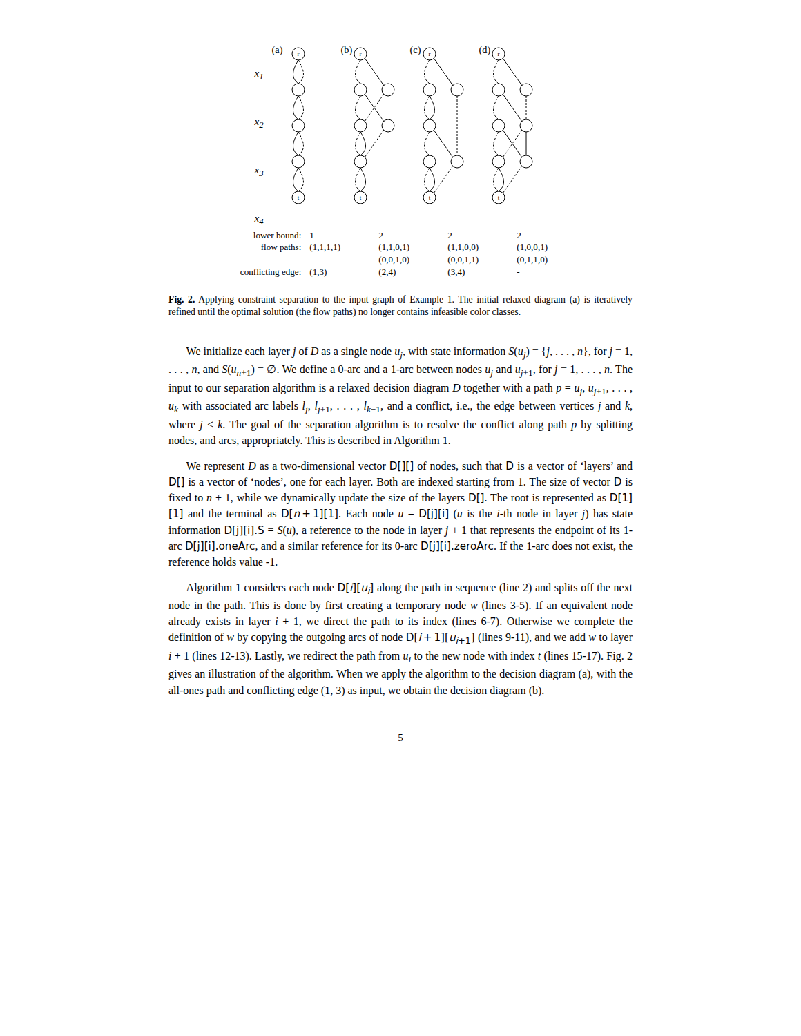x1 x2 x3 x4
(a) r t
(b) r t
(c) r t
(d) r t
lower bound:
flow paths:
conflicting edge:
1
(1,1,1,1)
(1,3)
2
(1,1,0,1)
(0,0,1,0)
(2,4)
2
(1,1,0,0)
(0,0,1,1)
(3,4)
2
(1,0,0,1)
(0,1,1,0)
-
Fig. 2. Applying constraint separation to the input graph of Example 1. The initial relaxed diagram (a) is iteratively refined until the optimal solution (the flow paths) no longer contains infeasible color classes.
We initialize each layer j of D as a single node uj, with state information S(uj) = {j, . . . , n}, for j = 1, . . . , n, and S(un+1) = ∅. We define a 0-arc and a 1-arc between nodes uj and uj+1, for j = 1, . . . , n. The input to our separation algorithm is a relaxed decision diagram D together with a path p = uj, uj+1, . . . , uk with associated arc labels lj, lj+1, . . . , lk−1, and a conflict, i.e., the edge between vertices j and k, where j < k. The goal of the separation algorithm is to resolve the conflict along path p by splitting nodes, and arcs, appropriately. This is described in Algorithm 1.
We represent D as a two-dimensional vector D[][] of nodes, such that D is a vector of ‘layers’ and D[] is a vector of ‘nodes’, one for each layer. Both are indexed starting from 1. The size of vector D is fixed to n + 1, while we dynamically update the size of the layers D[]. The root is represented as D[1][1] and the terminal as D[n + 1][1]. Each node u = D[j][i] (u is the i-th node in layer j) has state information D[j][i].S = S(u), a reference to the node in layer j + 1 that represents the endpoint of its 1-arc D[j][i].oneArc, and a similar reference for its 0-arc D[j][i].zeroArc. If the 1-arc does not exist, the reference holds value -1.
Algorithm 1 considers each node D[i][ui] along the path in sequence (line 2) and splits off the next node in the path. This is done by first creating a temporary node w (lines 3-5). If an equivalent node already exists in layer i + 1, we direct the path to its index (lines 6-7). Otherwise we complete the definition of w by copying the outgoing arcs of node D[i + 1][ui+1] (lines 9-11), and we add w to layer i + 1 (lines 12-13). Lastly, we redirect the path from ui to the new node with index t (lines 15-17). Fig. 2 gives an illustration of the algorithm. When we apply the algorithm to the decision diagram (a), with the all-ones path and conflicting edge (1, 3) as input, we obtain the decision diagram (b).
5